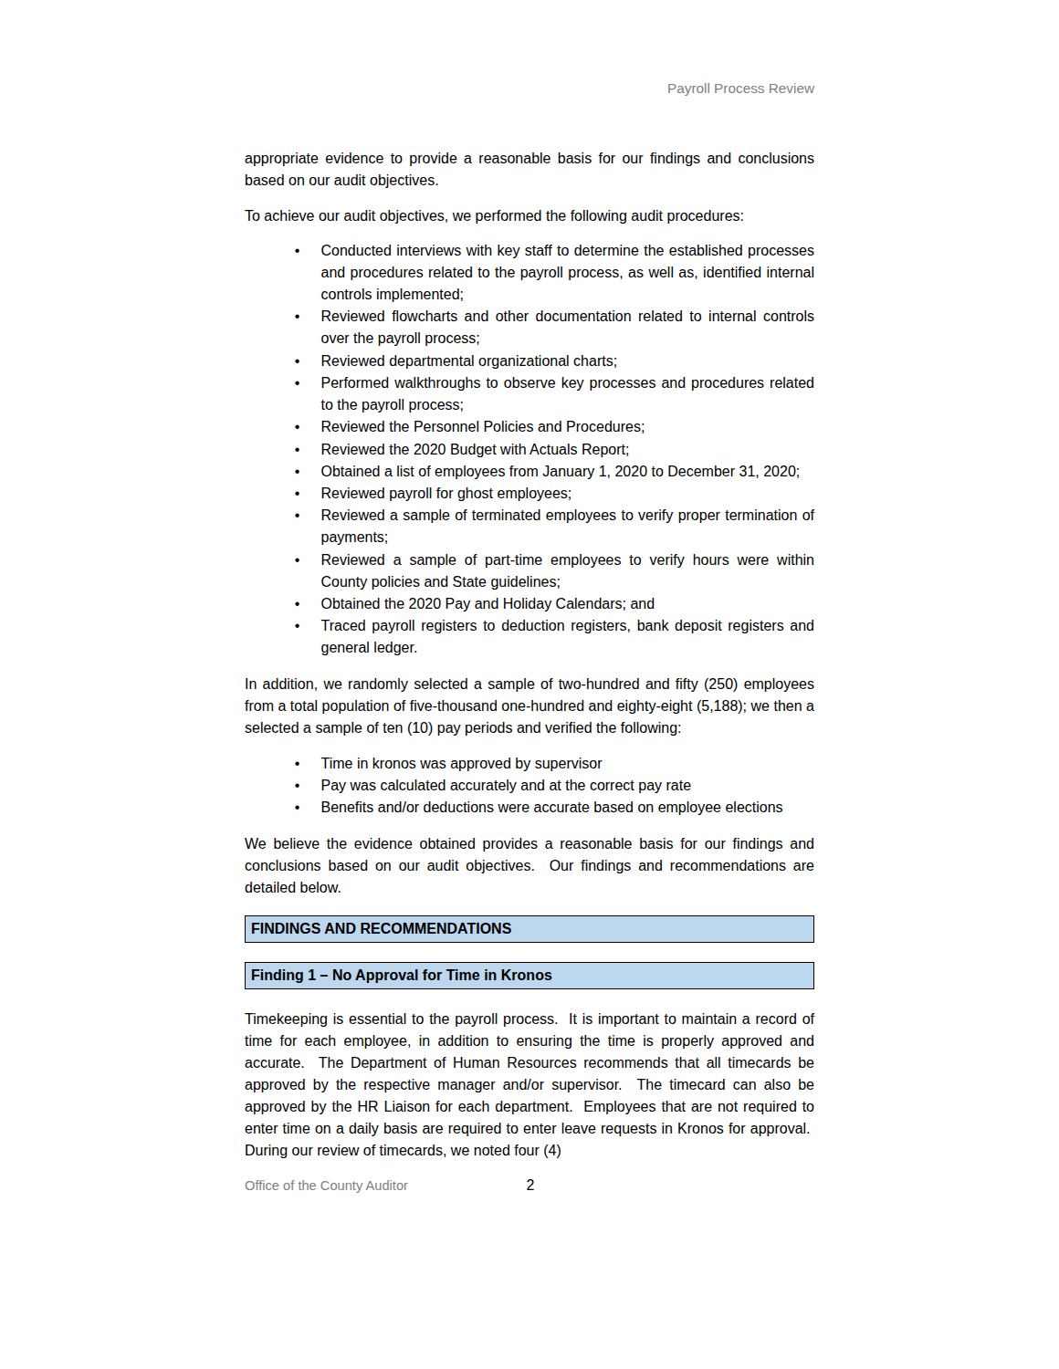Payroll Process Review
appropriate evidence to provide a reasonable basis for our findings and conclusions based on our audit objectives.
To achieve our audit objectives, we performed the following audit procedures:
Conducted interviews with key staff to determine the established processes and procedures related to the payroll process, as well as, identified internal controls implemented;
Reviewed flowcharts and other documentation related to internal controls over the payroll process;
Reviewed departmental organizational charts;
Performed walkthroughs to observe key processes and procedures related to the payroll process;
Reviewed the Personnel Policies and Procedures;
Reviewed the 2020 Budget with Actuals Report;
Obtained a list of employees from January 1, 2020 to December 31, 2020;
Reviewed payroll for ghost employees;
Reviewed a sample of terminated employees to verify proper termination of payments;
Reviewed a sample of part-time employees to verify hours were within County policies and State guidelines;
Obtained the 2020 Pay and Holiday Calendars; and
Traced payroll registers to deduction registers, bank deposit registers and general ledger.
In addition, we randomly selected a sample of two-hundred and fifty (250) employees from a total population of five-thousand one-hundred and eighty-eight (5,188); we then a selected a sample of ten (10) pay periods and verified the following:
Time in kronos was approved by supervisor
Pay was calculated accurately and at the correct pay rate
Benefits and/or deductions were accurate based on employee elections
We believe the evidence obtained provides a reasonable basis for our findings and conclusions based on our audit objectives. Our findings and recommendations are detailed below.
FINDINGS AND RECOMMENDATIONS
Finding 1 – No Approval for Time in Kronos
Timekeeping is essential to the payroll process. It is important to maintain a record of time for each employee, in addition to ensuring the time is properly approved and accurate. The Department of Human Resources recommends that all timecards be approved by the respective manager and/or supervisor. The timecard can also be approved by the HR Liaison for each department. Employees that are not required to enter time on a daily basis are required to enter leave requests in Kronos for approval. During our review of timecards, we noted four (4)
Office of the County Auditor2